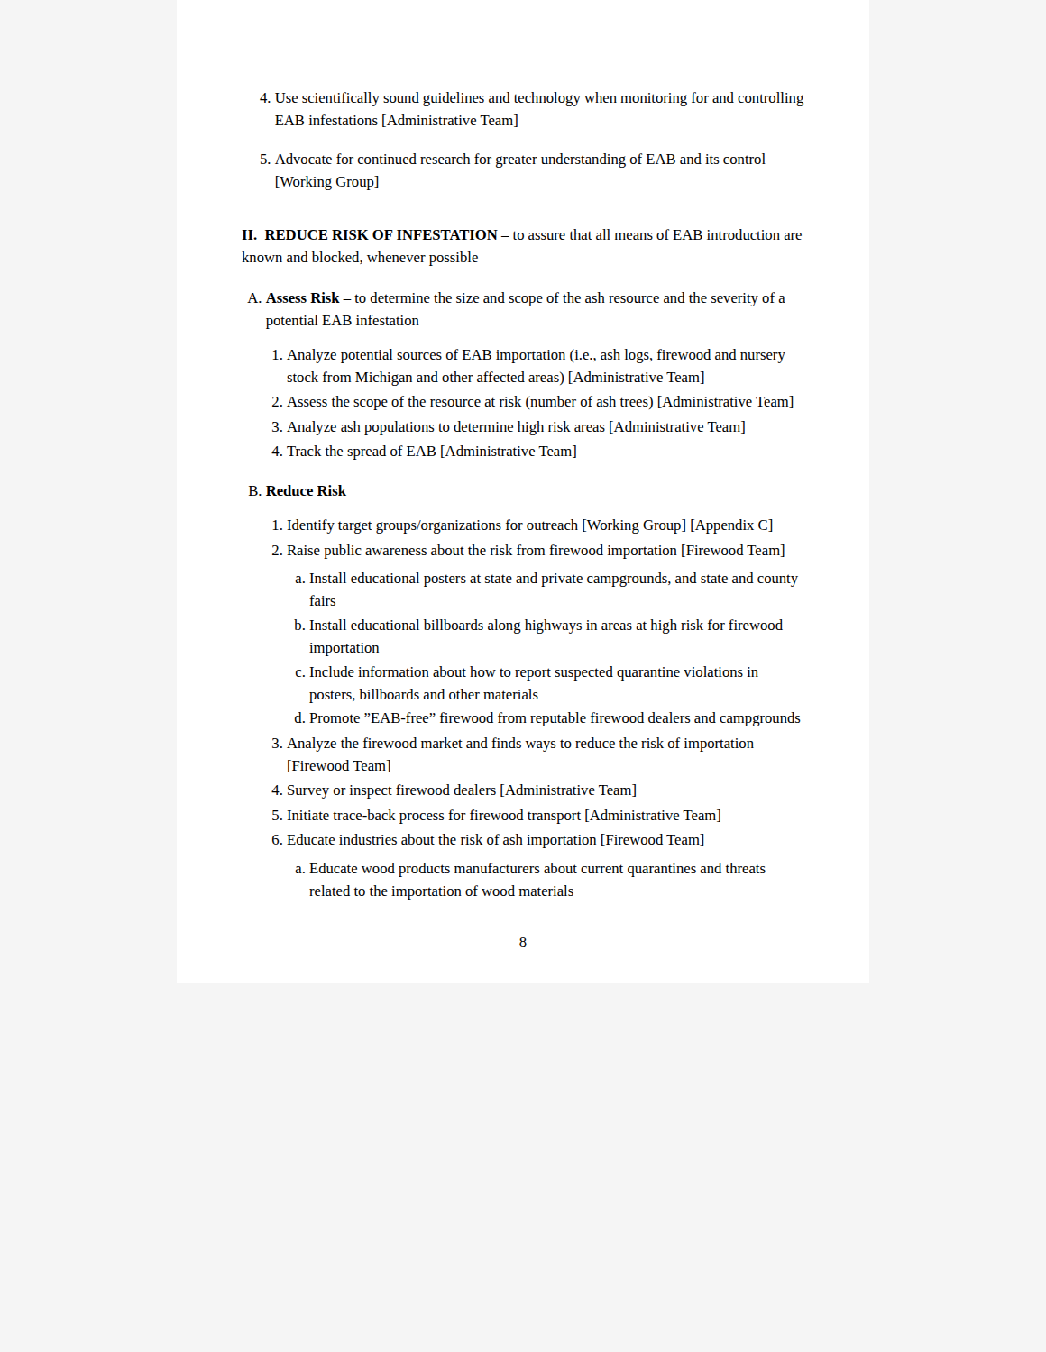Use scientifically sound guidelines and technology when monitoring for and controlling EAB infestations [Administrative Team]
Advocate for continued research for greater understanding of EAB and its control [Working Group]
II. REDUCE RISK OF INFESTATION – to assure that all means of EAB introduction are known and blocked, whenever possible
Assess Risk – to determine the size and scope of the ash resource and the severity of a potential EAB infestation
Analyze potential sources of EAB importation (i.e., ash logs, firewood and nursery stock from Michigan and other affected areas) [Administrative Team]
Assess the scope of the resource at risk (number of ash trees) [Administrative Team]
Analyze ash populations to determine high risk areas [Administrative Team]
Track the spread of EAB [Administrative Team]
Reduce Risk
Identify target groups/organizations for outreach [Working Group] [Appendix C]
Raise public awareness about the risk from firewood importation [Firewood Team]
Install educational posters at state and private campgrounds, and state and county fairs
Install educational billboards along highways in areas at high risk for firewood importation
Include information about how to report suspected quarantine violations in posters, billboards and other materials
Promote ”EAB-free” firewood from reputable firewood dealers and campgrounds
Analyze the firewood market and finds ways to reduce the risk of importation [Firewood Team]
Survey or inspect firewood dealers [Administrative Team]
Initiate trace-back process for firewood transport [Administrative Team]
Educate industries about the risk of ash importation [Firewood Team]
Educate wood products manufacturers about current quarantines and threats related to the importation of wood materials
8